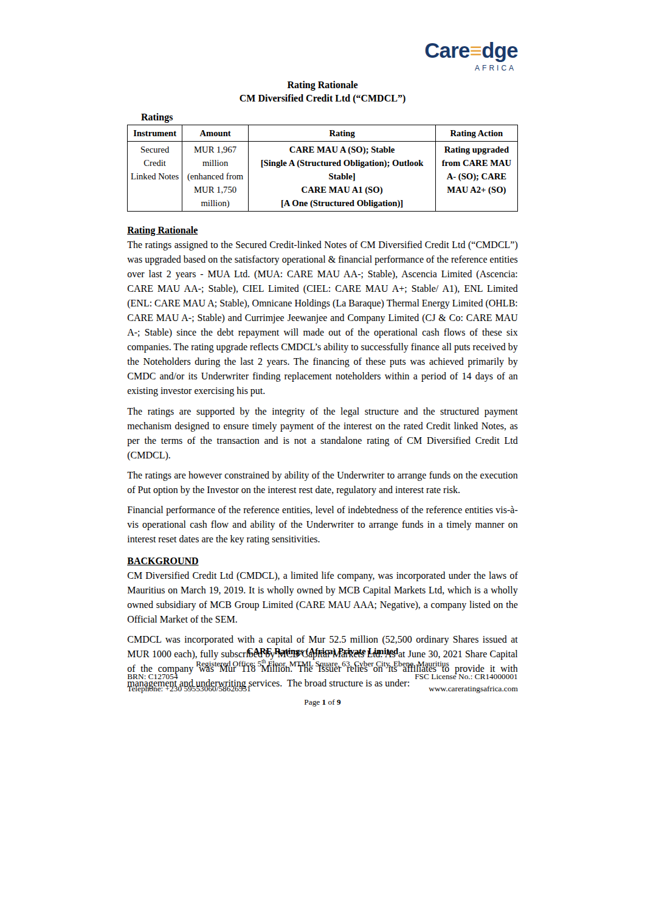Care≡dge AFRICA
Rating Rationale
CM Diversified Credit Ltd (“CMDCL”)
Ratings
| Instrument | Amount | Rating | Rating Action |
| --- | --- | --- | --- |
| Secured Credit Linked Notes | MUR 1,967 million (enhanced from MUR 1,750 million) | CARE MAU A (SO); Stable [Single A (Structured Obligation); Outlook Stable] CARE MAU A1 (SO) [A One (Structured Obligation)] | Rating upgraded from CARE MAU A- (SO); CARE MAU A2+ (SO) |
Rating Rationale
The ratings assigned to the Secured Credit-linked Notes of CM Diversified Credit Ltd (“CMDCL”) was upgraded based on the satisfactory operational & financial performance of the reference entities over last 2 years - MUA Ltd. (MUA: CARE MAU AA-; Stable), Ascencia Limited (Ascencia: CARE MAU AA-; Stable), CIEL Limited (CIEL: CARE MAU A+; Stable/ A1), ENL Limited (ENL: CARE MAU A; Stable), Omnicane Holdings (La Baraque) Thermal Energy Limited (OHLB: CARE MAU A-; Stable) and Currimjee Jeewanjee and Company Limited (CJ & Co: CARE MAU A-; Stable) since the debt repayment will made out of the operational cash flows of these six companies. The rating upgrade reflects CMDCL’s ability to successfully finance all puts received by the Noteholders during the last 2 years. The financing of these puts was achieved primarily by CMDC and/or its Underwriter finding replacement noteholders within a period of 14 days of an existing investor exercising his put.
The ratings are supported by the integrity of the legal structure and the structured payment mechanism designed to ensure timely payment of the interest on the rated Credit linked Notes, as per the terms of the transaction and is not a standalone rating of CM Diversified Credit Ltd (CMDCL).
The ratings are however constrained by ability of the Underwriter to arrange funds on the execution of Put option by the Investor on the interest rest date, regulatory and interest rate risk.
Financial performance of the reference entities, level of indebtedness of the reference entities vis-à-vis operational cash flow and ability of the Underwriter to arrange funds in a timely manner on interest reset dates are the key rating sensitivities.
BACKGROUND
CM Diversified Credit Ltd (CMDCL), a limited life company, was incorporated under the laws of Mauritius on March 19, 2019. It is wholly owned by MCB Capital Markets Ltd, which is a wholly owned subsidiary of MCB Group Limited (CARE MAU AAA; Negative), a company listed on the Official Market of the SEM.
CMDCL was incorporated with a capital of Mur 52.5 million (52,500 ordinary Shares issued at MUR 1000 each), fully subscribed by MCB Capital Markets Ltd. As at June 30, 2021 Share Capital of the company was Mur 118 Million. The Issuer relies on its affiliates to provide it with management and underwriting services. The broad structure is as under:
CARE Ratings (Africa) Private Limited
Registered Office: 5th Floor, MTML Square, 63, Cyber City, Ebene, Mauritius
BRN: C127054 FSC License No.: CR14000001
Telephone: +230 59553060/58626551 www.careratingsafrica.com
Page 1 of 9